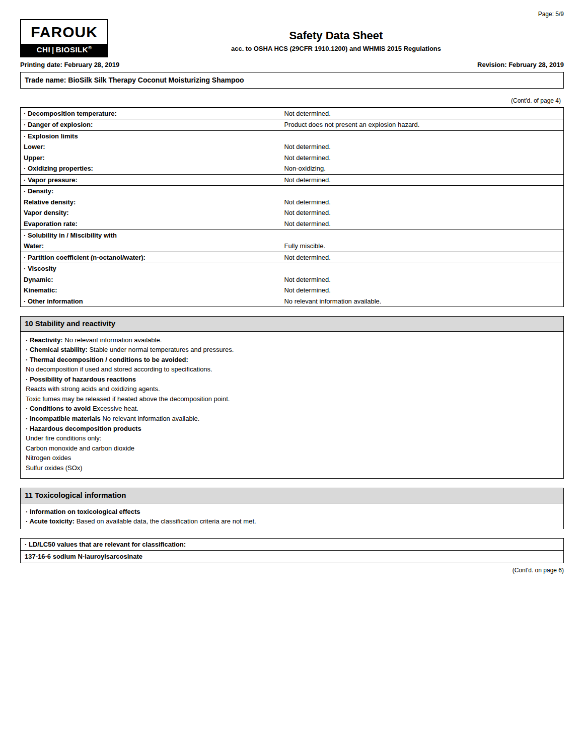Page: 5/9
FAROUK
CHI|BIOSILK®
Safety Data Sheet
acc. to OSHA HCS (29CFR 1910.1200) and WHMIS 2015 Regulations
Printing date: February 28, 2019
Revision: February 28, 2019
Trade name: BioSilk Silk Therapy Coconut Moisturizing Shampoo
(Cont'd. of page 4)
| · Decomposition temperature: | Not determined. |
| · Danger of explosion: | Product does not present an explosion hazard. |
| · Explosion limits | |
| Lower: | Not determined. |
| Upper: | Not determined. |
| · Oxidizing properties: | Non-oxidizing. |
| · Vapor pressure: | Not determined. |
| · Density: | |
| Relative density: | Not determined. |
| Vapor density: | Not determined. |
| Evaporation rate: | Not determined. |
| · Solubility in / Miscibility with | |
| Water: | Fully miscible. |
| · Partition coefficient (n-octanol/water): | Not determined. |
| · Viscosity | |
| Dynamic: | Not determined. |
| Kinematic: | Not determined. |
| · Other information | No relevant information available. |
10 Stability and reactivity
· Reactivity: No relevant information available.
· Chemical stability: Stable under normal temperatures and pressures.
· Thermal decomposition / conditions to be avoided:
No decomposition if used and stored according to specifications.
· Possibility of hazardous reactions
Reacts with strong acids and oxidizing agents.
Toxic fumes may be released if heated above the decomposition point.
· Conditions to avoid Excessive heat.
· Incompatible materials No relevant information available.
· Hazardous decomposition products
Under fire conditions only:
Carbon monoxide and carbon dioxide
Nitrogen oxides
Sulfur oxides (SOx)
11 Toxicological information
· Information on toxicological effects
· Acute toxicity: Based on available data, the classification criteria are not met.
· LD/LC50 values that are relevant for classification:
137-16-6 sodium N-lauroylsarcosinate
(Cont'd. on page 6)